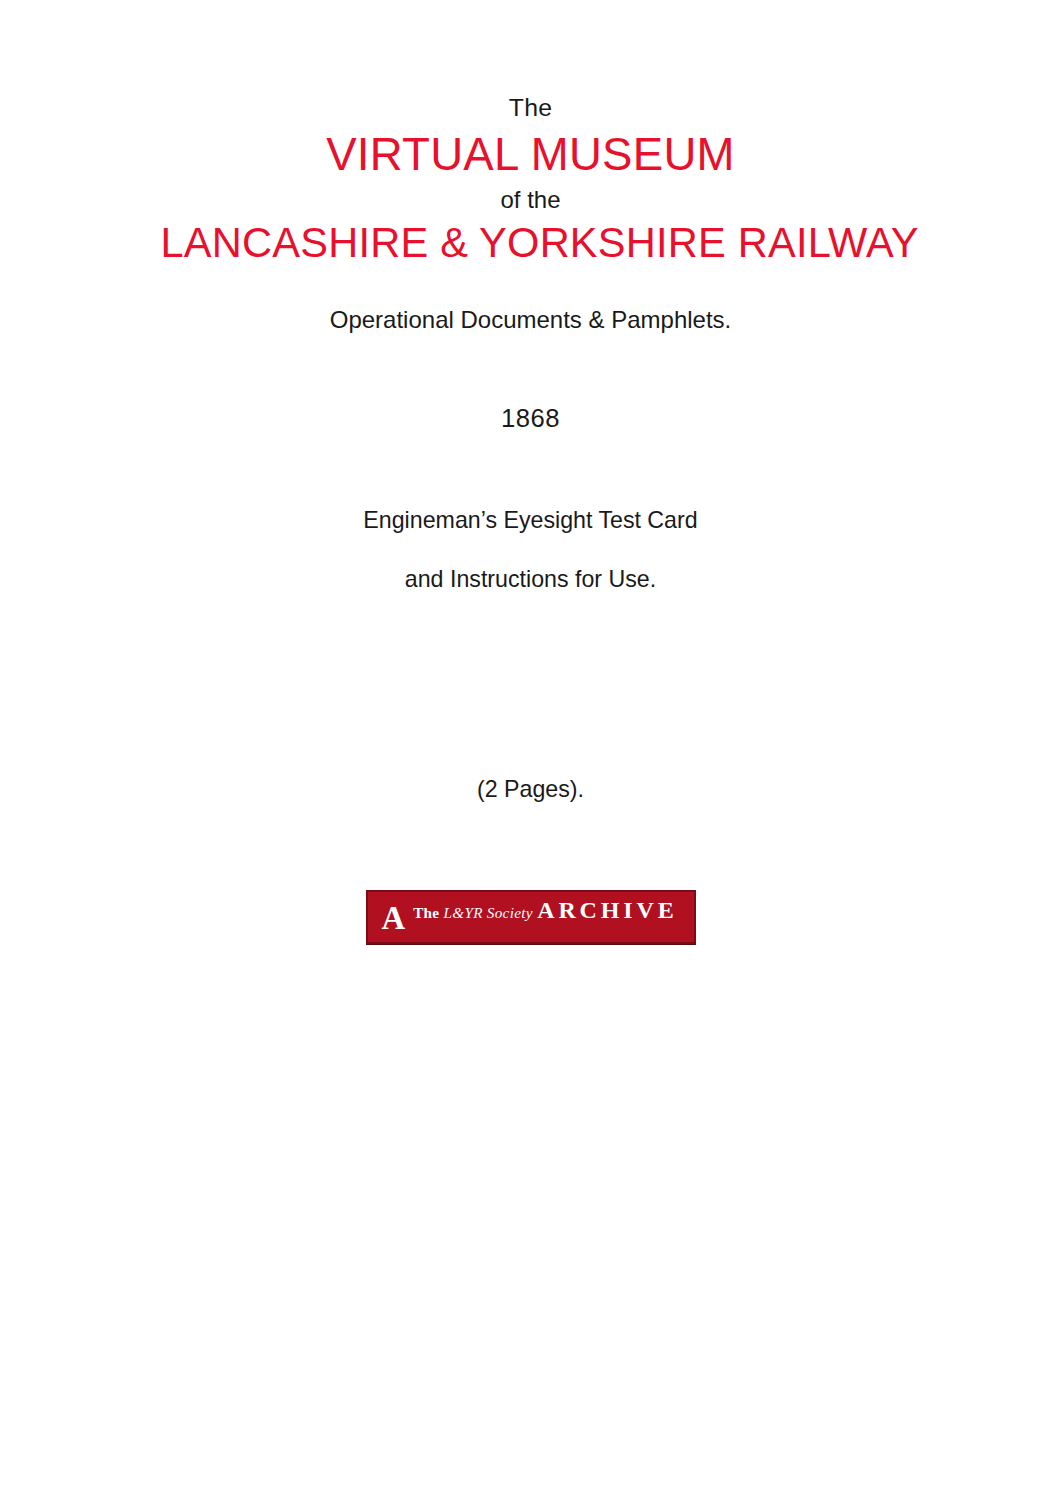The
VIRTUAL MUSEUM
of the
LANCASHIRE & YORKSHIRE RAILWAY
Operational Documents & Pamphlets.
1868
Engineman’s Eyesight Test Card
and Instructions for Use.
(2 Pages).
A The L&YR Society ARCHIVE